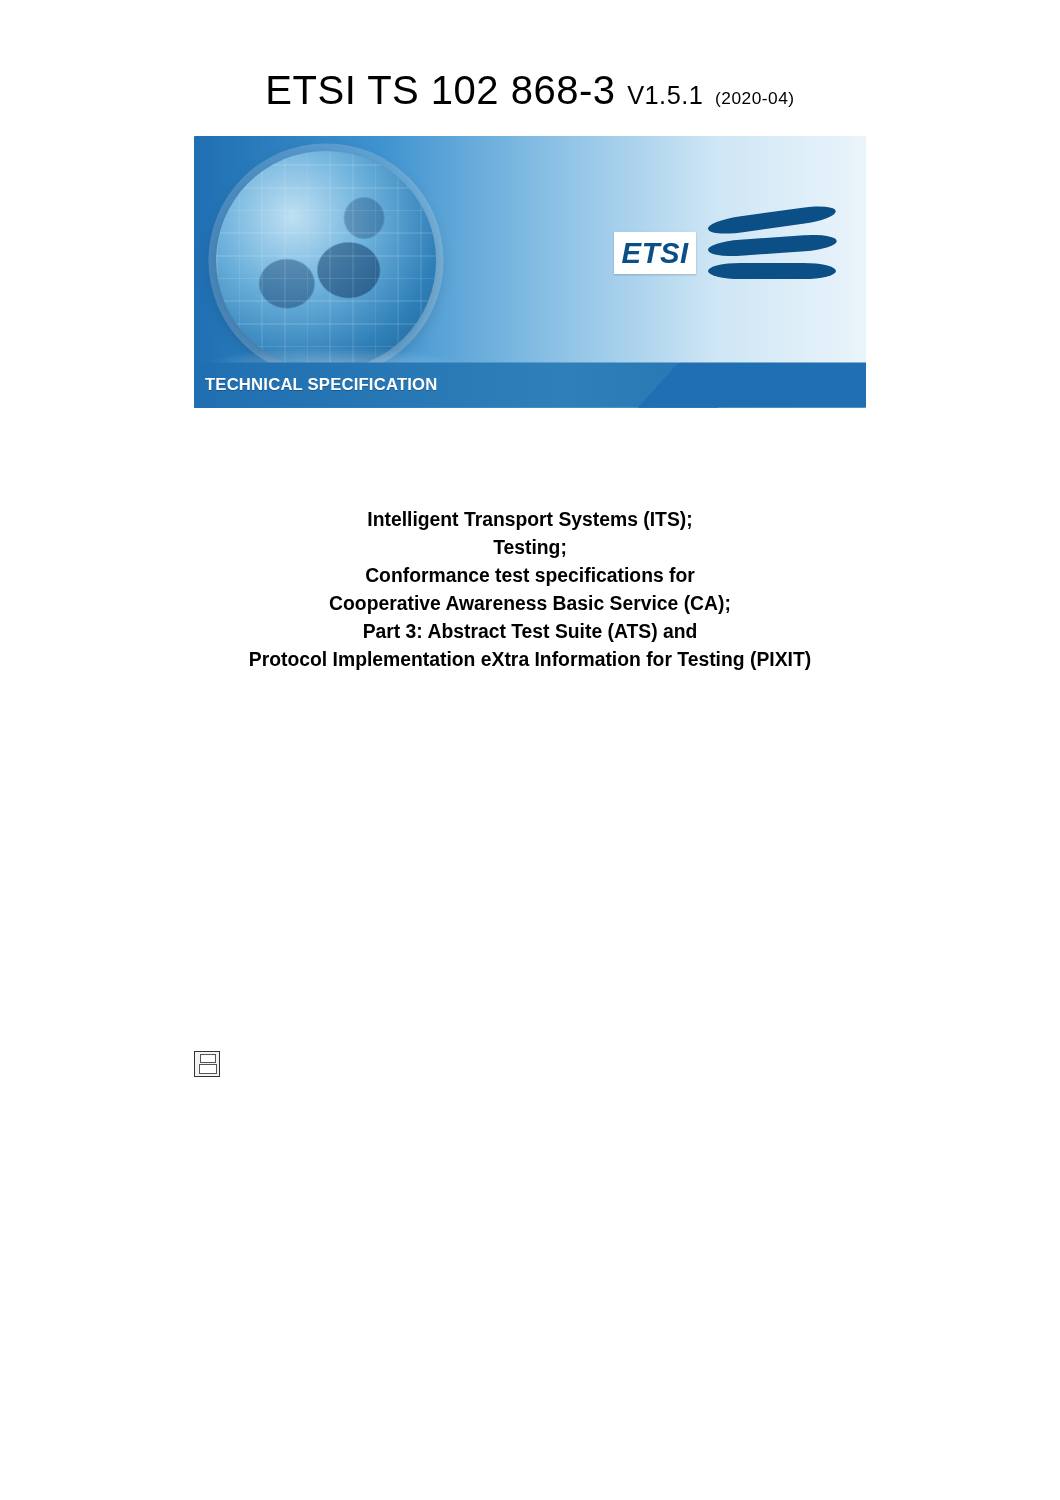ETSI TS 102 868-3 V1.5.1 (2020-04)
ETSI
TECHNICAL SPECIFICATION
Intelligent Transport Systems (ITS); Testing; Conformance test specifications for Cooperative Awareness Basic Service (CA); Part 3: Abstract Test Suite (ATS) and Protocol Implementation eXtra Information for Testing (PIXIT)